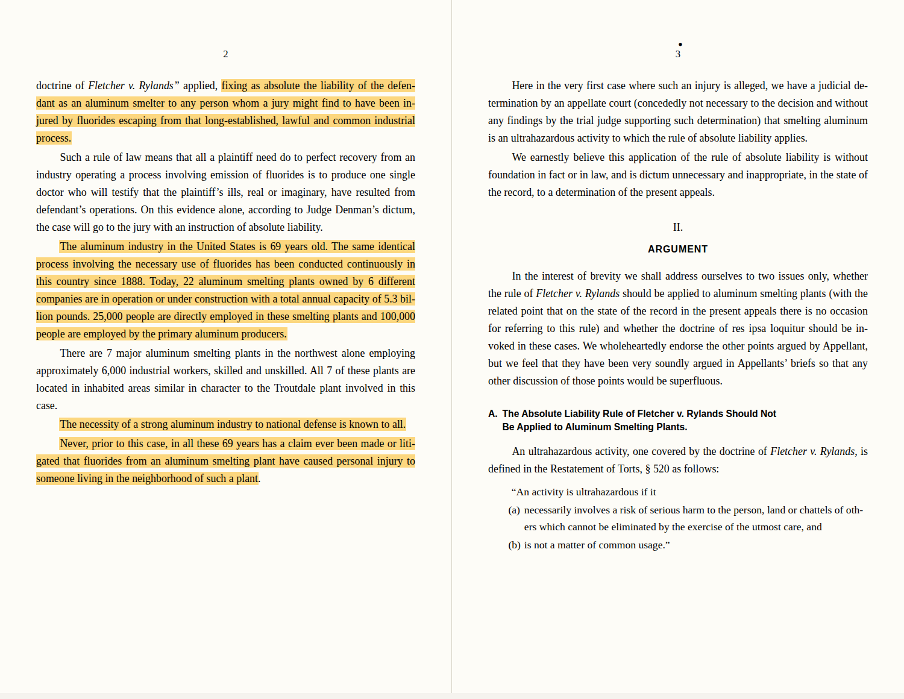2
doctrine of Fletcher v. Rylands” applied, fixing as absolute the liability of the defendant as an aluminum smelter to any person whom a jury might find to have been injured by fluorides escaping from that long-established, lawful and common industrial process.
Such a rule of law means that all a plaintiff need do to perfect recovery from an industry operating a process involving emission of fluorides is to produce one single doctor who will testify that the plaintiff’s ills, real or imaginary, have resulted from defendant’s operations. On this evidence alone, according to Judge Denman’s dictum, the case will go to the jury with an instruction of absolute liability.
The aluminum industry in the United States is 69 years old. The same identical process involving the necessary use of fluorides has been conducted continuously in this country since 1888. Today, 22 aluminum smelting plants owned by 6 different companies are in operation or under construction with a total annual capacity of 5.3 billion pounds. 25,000 people are directly employed in these smelting plants and 100,000 people are employed by the primary aluminum producers.
There are 7 major aluminum smelting plants in the northwest alone employing approximately 6,000 industrial workers, skilled and unskilled. All 7 of these plants are located in inhabited areas similar in character to the Troutdale plant involved in this case.
The necessity of a strong aluminum industry to national defense is known to all.
Never, prior to this case, in all these 69 years has a claim ever been made or litigated that fluorides from an aluminum smelting plant have caused personal injury to someone living in the neighborhood of such a plant.
3
•
Here in the very first case where such an injury is alleged, we have a judicial determination by an appellate court (concededly not necessary to the decision and without any findings by the trial judge supporting such determination) that smelting aluminum is an ultrahazardous activity to which the rule of absolute liability applies.
We earnestly believe this application of the rule of absolute liability is without foundation in fact or in law, and is dictum unnecessary and inappropriate, in the state of the record, to a determination of the present appeals.
II.
ARGUMENT
In the interest of brevity we shall address ourselves to two issues only, whether the rule of Fletcher v. Rylands should be applied to aluminum smelting plants (with the related point that on the state of the record in the present appeals there is no occasion for referring to this rule) and whether the doctrine of res ipsa loquitur should be invoked in these cases. We wholeheartedly endorse the other points argued by Appellant, but we feel that they have been very soundly argued in Appellants’ briefs so that any other discussion of those points would be superfluous.
A. The Absolute Liability Rule of Fletcher v. Rylands Should Not
Be Applied to Aluminum Smelting Plants.
An ultrahazardous activity, one covered by the doctrine of Fletcher v. Rylands, is defined in the Restatement of Torts, § 520 as follows:
“An activity is ultrahazardous if it
(a) necessarily involves a risk of serious harm to the person, land or chattels of others which cannot be eliminated by the exercise of the utmost care, and
(b) is not a matter of common usage.”